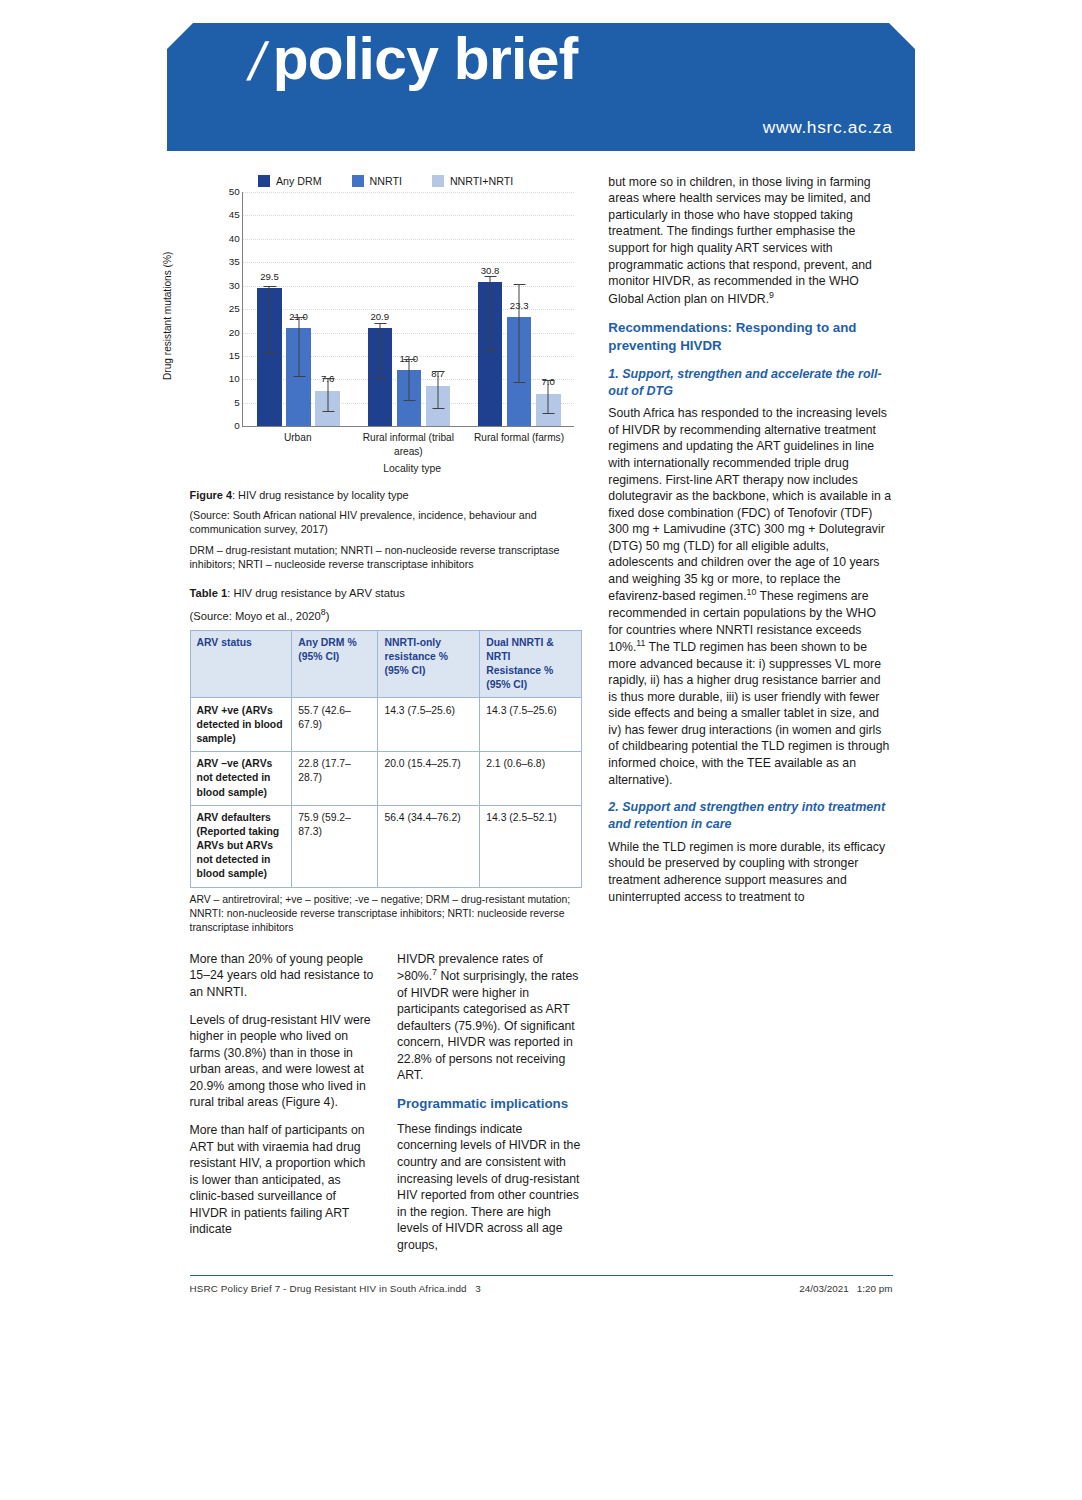/
policy brief
www.hsrc.ac.za
Any DRM NNRTI NNRTI+NRTI
Drug resistant mutations (%)
50
45
40
35
30
25
20
15
10
5
0
29.5
21.0
7.6
20.9
12.0
8.7
30.8
23.3
7.0
Urban
Rural informal (tribal areas)
Rural formal (farms)
Locality type
Figure 4: HIV drug resistance by locality type
(Source: South African national HIV prevalence, incidence, behaviour and communication survey, 2017)
DRM – drug-resistant mutation; NNRTI – non-nucleoside reverse transcriptase inhibitors; NRTI – nucleoside reverse transcriptase inhibitors
Table 1: HIV drug resistance by ARV status
(Source: Moyo et al., 20208)
| ARV status | Any DRM % (95% CI) | NNRTI-only resistance % (95% CI) | Dual NNRTI & NRTI Resistance % (95% CI) |
| --- | --- | --- | --- |
| ARV +ve (ARVs detected in blood sample) | 55.7 (42.6–67.9) | 14.3 (7.5–25.6) | 14.3 (7.5–25.6) |
| ARV –ve (ARVs not detected in blood sample) | 22.8 (17.7–28.7) | 20.0 (15.4–25.7) | 2.1 (0.6–6.8) |
| ARV defaulters (Reported taking ARVs but ARVs not detected in blood sample) | 75.9 (59.2–87.3) | 56.4 (34.4–76.2) | 14.3 (2.5–52.1) |
ARV – antiretroviral; +ve – positive; -ve – negative; DRM – drug-resistant mutation; NNRTI: non-nucleoside reverse transcriptase inhibitors; NRTI: nucleoside reverse transcriptase inhibitors
More than 20% of young people 15–24 years old had resistance to an NNRTI.
Levels of drug-resistant HIV were higher in people who lived on farms (30.8%) than in those in urban areas, and were lowest at 20.9% among those who lived in rural tribal areas (Figure 4).
More than half of participants on ART but with viraemia had drug resistant HIV, a proportion which is lower than anticipated, as clinic-based surveillance of HIVDR in patients failing ART indicate
HIVDR prevalence rates of >80%.7 Not surprisingly, the rates of HIVDR were higher in participants categorised as ART defaulters (75.9%). Of significant concern, HIVDR was reported in 22.8% of persons not receiving ART.
Programmatic implications
These findings indicate concerning levels of HIVDR in the country and are consistent with increasing levels of drug-resistant HIV reported from other countries in the region. There are high levels of HIVDR across all age groups,
but more so in children, in those living in farming areas where health services may be limited, and particularly in those who have stopped taking treatment. The findings further emphasise the support for high quality ART services with programmatic actions that respond, prevent, and monitor HIVDR, as recommended in the WHO Global Action plan on HIVDR.9
Recommendations: Responding to and preventing HIVDR
1. Support, strengthen and accelerate the roll-out of DTG
South Africa has responded to the increasing levels of HIVDR by recommending alternative treatment regimens and updating the ART guidelines in line with internationally recommended triple drug regimens. First-line ART therapy now includes dolutegravir as the backbone, which is available in a fixed dose combination (FDC) of Tenofovir (TDF) 300 mg + Lamivudine (3TC) 300 mg + Dolutegravir (DTG) 50 mg (TLD) for all eligible adults, adolescents and children over the age of 10 years and weighing 35 kg or more, to replace the efavirenz-based regimen.10 These regimens are recommended in certain populations by the WHO for countries where NNRTI resistance exceeds 10%.11 The TLD regimen has been shown to be more advanced because it: i) suppresses VL more rapidly, ii) has a higher drug resistance barrier and is thus more durable, iii) is user friendly with fewer side effects and being a smaller tablet in size, and iv) has fewer drug interactions (in women and girls of childbearing potential the TLD regimen is through informed choice, with the TEE available as an alternative).
2. Support and strengthen entry into treatment and retention in care
While the TLD regimen is more durable, its efficacy should be preserved by coupling with stronger treatment adherence support measures and uninterrupted access to treatment to
HSRC Policy Brief 7 - Drug Resistant HIV in South Africa.indd 3
24/03/2021 1:20 pm